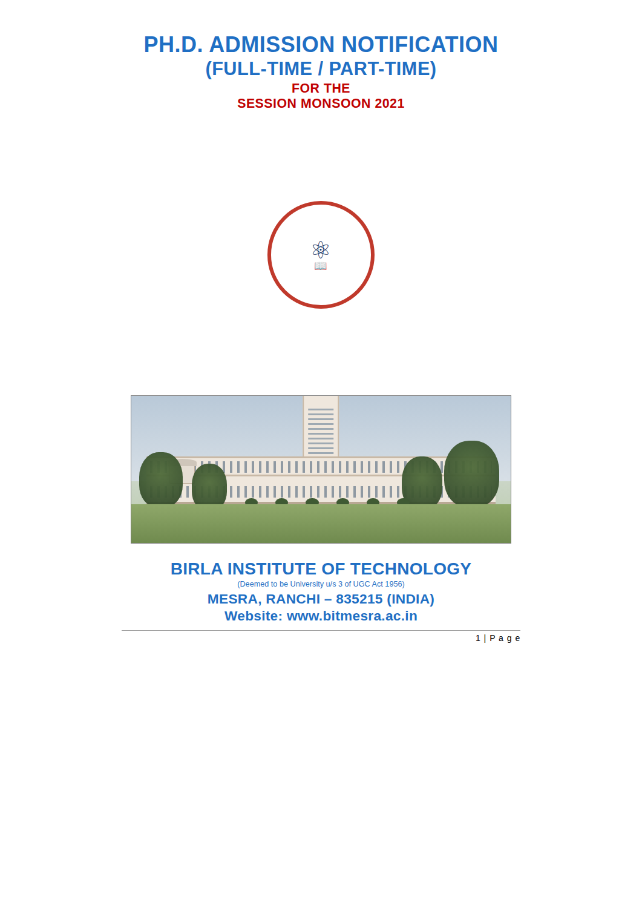PH.D. ADMISSION NOTIFICATION
(FULL-TIME / PART-TIME)
FOR THE
SESSION MONSOON 2021
बिरला प्रौद्योगिकी संस्थान • BIRLA INSTITUTE
⚛
📖
सा विद्या या विमुक्तये • OF TECHNOLOGY
RANCHI
BIRLA INSTITUTE OF TECHNOLOGY
(Deemed to be University u/s 3 of UGC Act 1956)
MESRA, RANCHI – 835215 (INDIA)
Website: www.bitmesra.ac.in
1 | P a g e